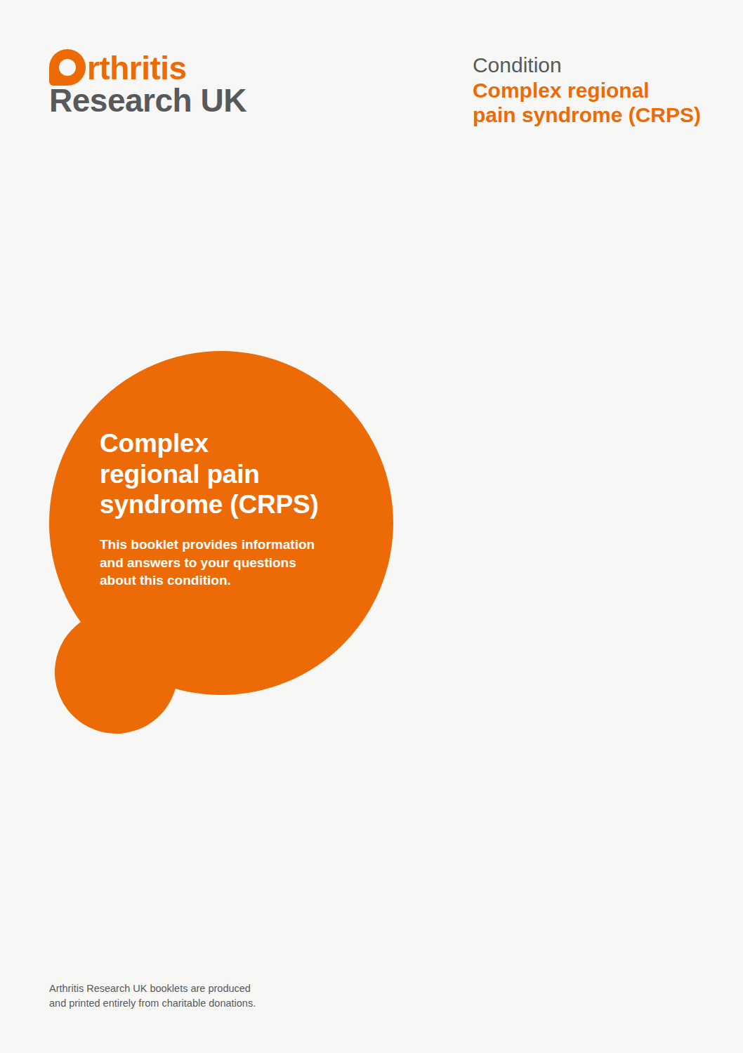rthritis Research UK
Condition
Complex regional
pain syndrome (CRPS)
Complex
regional pain
syndrome (CRPS)
This booklet provides information and answers to your questions about this condition.
Arthritis Research UK booklets are produced and printed entirely from charitable donations.